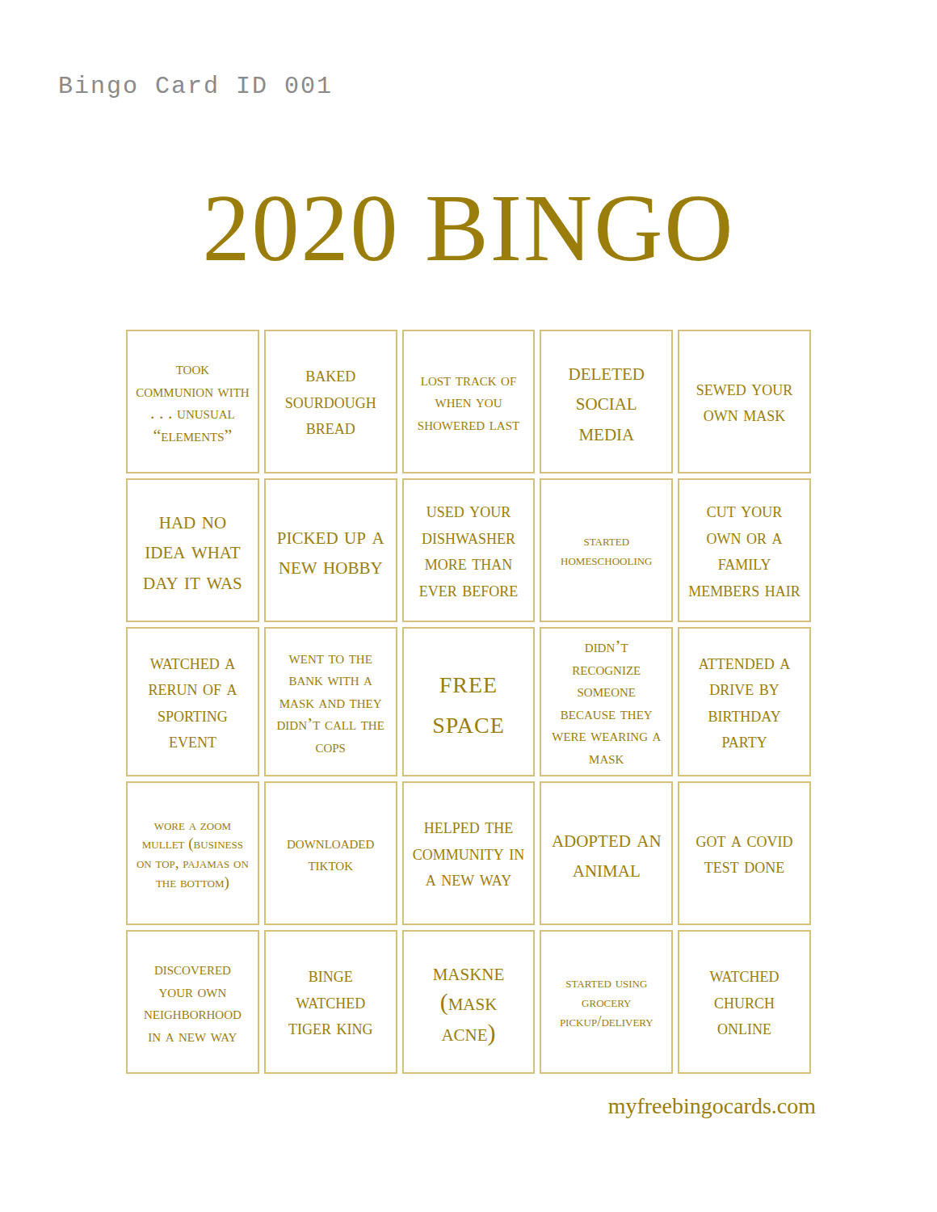Bingo Card ID 001
2020 BINGO
| Took communion with . . . unusual “elements” | Baked sourdough bread | Lost track of when you showered last | Deleted social media | Sewed your own mask |
| Had no idea what day it was | Picked up a new hobby | Used your dishwasher more than ever before | Started homeschooling | Cut your own or a family members hair |
| Watched a rerun of a sporting event | Went to the bank with a mask and they didn’t call the cops | FREE SPACE | Didn’t recognize someone because they were wearing a mask | Attended a drive by birthday party |
| Wore a Zoom mullet (business on top, pajamas on the bottom) | Downloaded Tiktok | Helped the community in a new way | Adopted an animal | Got a Covid test done |
| Discovered your own neighborhood in a new way | Binge watched Tiger King | Maskne (Mask Acne) | Started using grocery pickup/delivery | Watched church online |
myfreebingocards.com